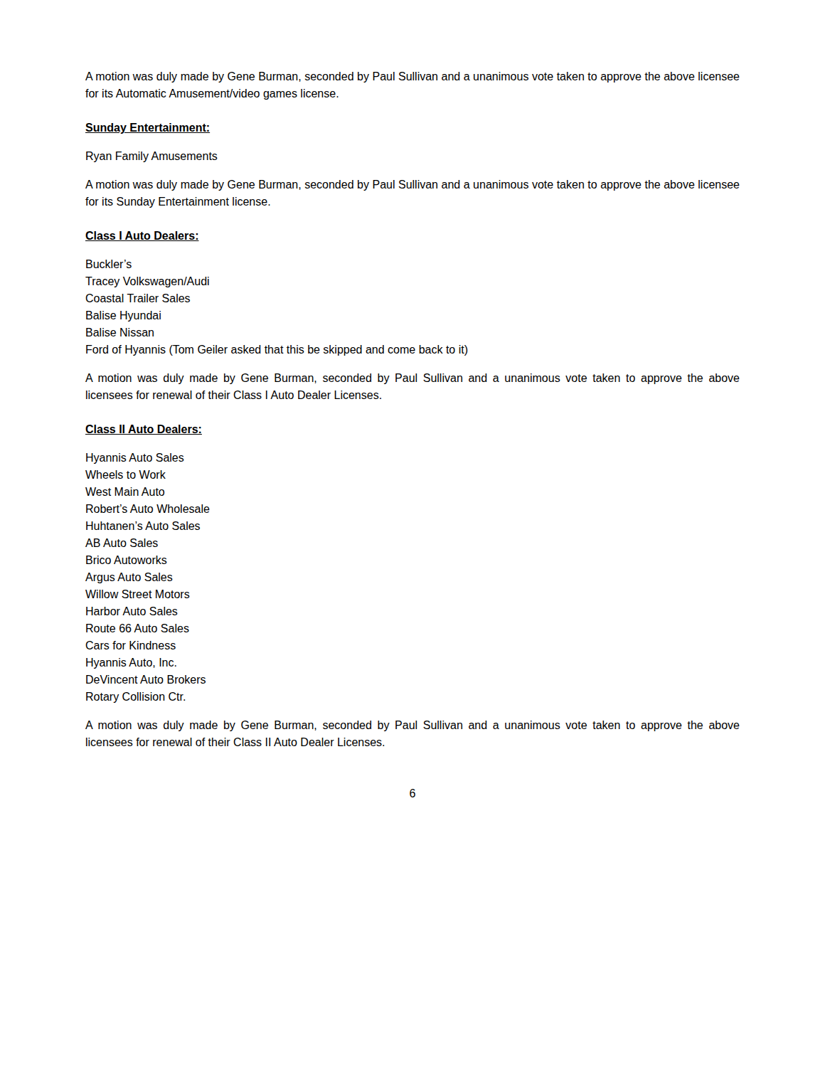A motion was duly made by Gene Burman, seconded by Paul Sullivan and a unanimous vote taken to approve the above licensee for its Automatic Amusement/video games license.
Sunday Entertainment:
Ryan Family Amusements
A motion was duly made by Gene Burman, seconded by Paul Sullivan and a unanimous vote taken to approve the above licensee for its Sunday Entertainment license.
Class I Auto Dealers:
Buckler’s
Tracey Volkswagen/Audi
Coastal Trailer Sales
Balise Hyundai
Balise Nissan
Ford of Hyannis (Tom Geiler asked that this be skipped and come back to it)
A motion was duly made by Gene Burman, seconded by Paul Sullivan and a unanimous vote taken to approve the above licensees for renewal of their Class I Auto Dealer Licenses.
Class II Auto Dealers:
Hyannis Auto Sales
Wheels to Work
West Main Auto
Robert’s Auto Wholesale
Huhtanen’s Auto Sales
AB Auto Sales
Brico Autoworks
Argus Auto Sales
Willow Street Motors
Harbor Auto Sales
Route 66 Auto Sales
Cars for Kindness
Hyannis Auto, Inc.
DeVincent Auto Brokers
Rotary Collision Ctr.
A motion was duly made by Gene Burman, seconded by Paul Sullivan and a unanimous vote taken to approve the above licensees for renewal of their Class II Auto Dealer Licenses.
6